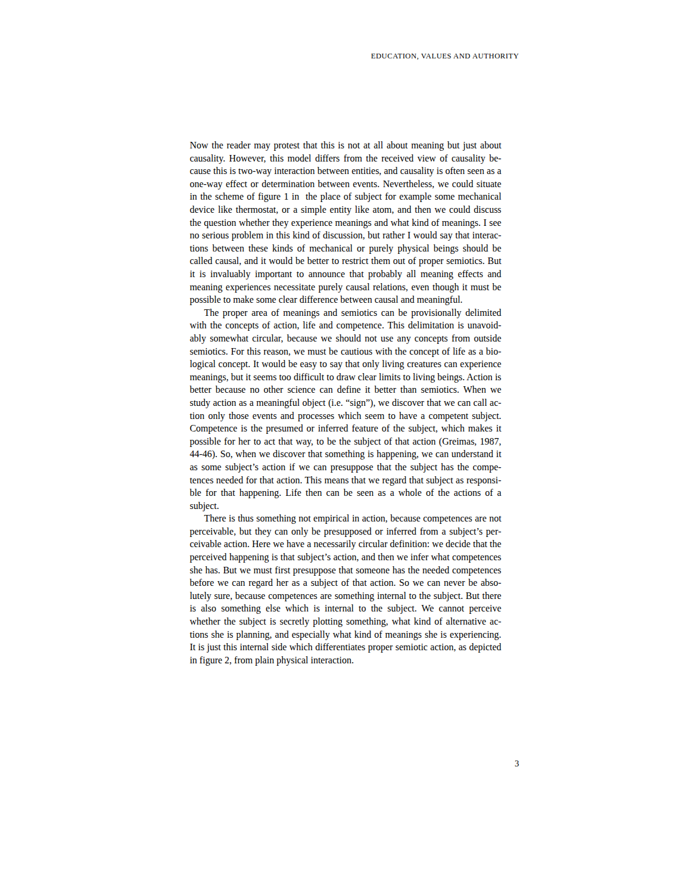EDUCATION, VALUES AND AUTHORITY
Now the reader may protest that this is not at all about meaning but just about causality. However, this model differs from the received view of causality because this is two-way interaction between entities, and causality is often seen as a one-way effect or determination between events. Nevertheless, we could situate in the scheme of figure 1 in the place of subject for example some mechanical device like thermostat, or a simple entity like atom, and then we could discuss the question whether they experience meanings and what kind of meanings. I see no serious problem in this kind of discussion, but rather I would say that interactions between these kinds of mechanical or purely physical beings should be called causal, and it would be better to restrict them out of proper semiotics. But it is invaluably important to announce that probably all meaning effects and meaning experiences necessitate purely causal relations, even though it must be possible to make some clear difference between causal and meaningful.
The proper area of meanings and semiotics can be provisionally delimited with the concepts of action, life and competence. This delimitation is unavoidably somewhat circular, because we should not use any concepts from outside semiotics. For this reason, we must be cautious with the concept of life as a biological concept. It would be easy to say that only living creatures can experience meanings, but it seems too difficult to draw clear limits to living beings. Action is better because no other science can define it better than semiotics. When we study action as a meaningful object (i.e. “sign”), we discover that we can call action only those events and processes which seem to have a competent subject. Competence is the presumed or inferred feature of the subject, which makes it possible for her to act that way, to be the subject of that action (Greimas, 1987, 44-46). So, when we discover that something is happening, we can understand it as some subject’s action if we can presuppose that the subject has the competences needed for that action. This means that we regard that subject as responsible for that happening. Life then can be seen as a whole of the actions of a subject.
There is thus something not empirical in action, because competences are not perceivable, but they can only be presupposed or inferred from a subject’s perceivable action. Here we have a necessarily circular definition: we decide that the perceived happening is that subject’s action, and then we infer what competences she has. But we must first presuppose that someone has the needed competences before we can regard her as a subject of that action. So we can never be absolutely sure, because competences are something internal to the subject. But there is also something else which is internal to the subject. We cannot perceive whether the subject is secretly plotting something, what kind of alternative actions she is planning, and especially what kind of meanings she is experiencing. It is just this internal side which differentiates proper semiotic action, as depicted in figure 2, from plain physical interaction.
3